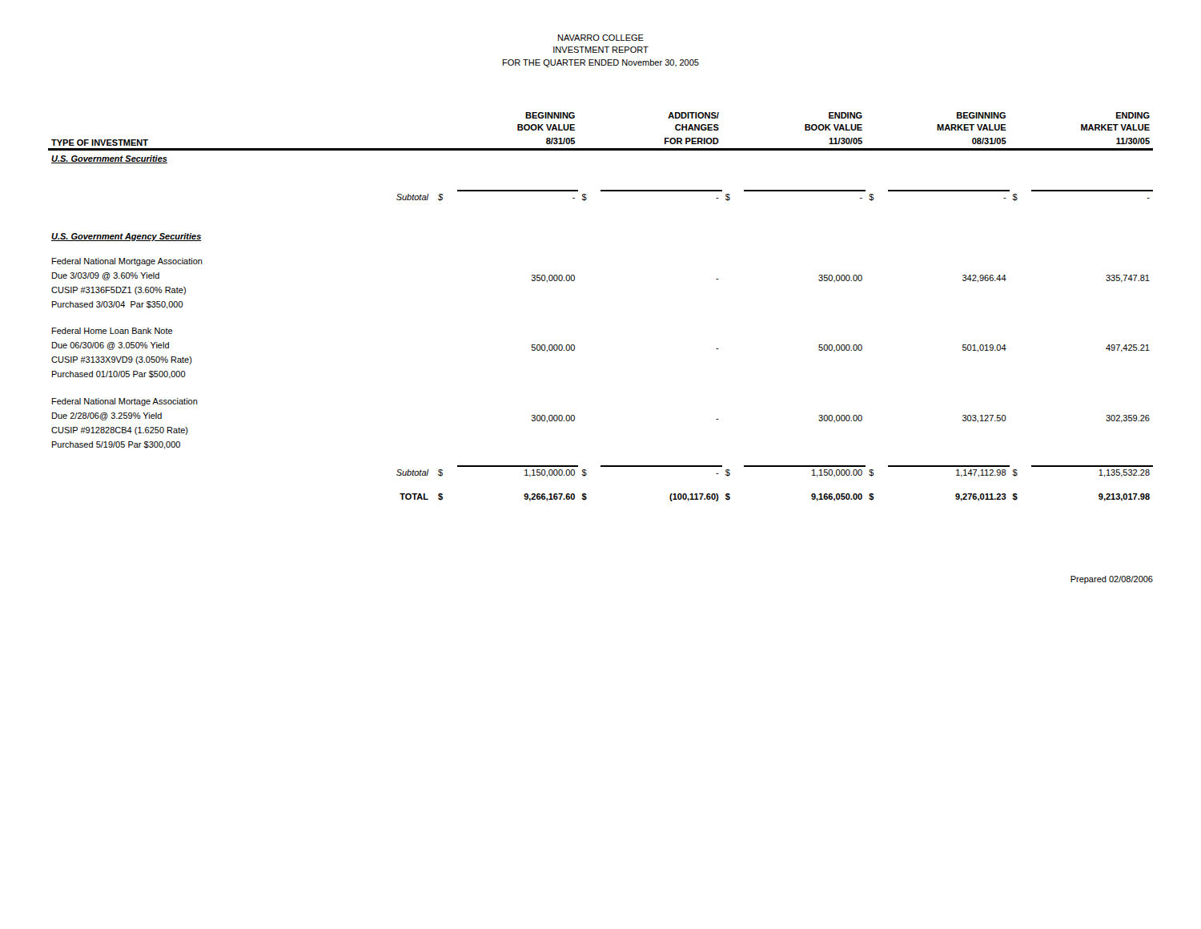NAVARRO COLLEGE
INVESTMENT REPORT
FOR THE QUARTER ENDED November 30, 2005
| | | BEGINNING BOOK VALUE | ADDITIONS/ CHANGES | ENDING BOOK VALUE | BEGINNING MARKET VALUE | ENDING MARKET VALUE |
| TYPE OF INVESTMENT | | 8/31/05 | FOR PERIOD | 11/30/05 | 08/31/05 | 11/30/05 |
| U.S. Government Securities | |
| | Subtotal | $ | - | $ | - | $ | - | $ | - | $ | - |
| U.S. Government Agency Securities | |
| Federal National Mortgage Association | |
| Due 3/03/09 @ 3.60% Yield | | | 350,000.00 | | - | | 350,000.00 | | 342,966.44 | | 335,747.81 |
| CUSIP #3136F5DZ1 (3.60% Rate) | |
| Purchased 3/03/04 Par $350,000 | |
| Federal Home Loan Bank Note | |
| Due 06/30/06 @ 3.050% Yield | | | 500,000.00 | | - | | 500,000.00 | | 501,019.04 | | 497,425.21 |
| CUSIP #3133X9VD9 (3.050% Rate) | |
| Purchased 01/10/05 Par $500,000 | |
| Federal National Mortage Association | |
| Due 2/28/06@ 3.259% Yield | | | 300,000.00 | | - | | 300,000.00 | | 303,127.50 | | 302,359.26 |
| CUSIP #912828CB4 (1.6250 Rate) | |
| Purchased 5/19/05 Par $300,000 | |
| | Subtotal | $ | 1,150,000.00 | $ | - | $ | 1,150,000.00 | $ | 1,147,112.98 | $ | 1,135,532.28 |
| | TOTAL | $ | 9,266,167.60 | $ | (100,117.60) | $ | 9,166,050.00 | $ | 9,276,011.23 | $ | 9,213,017.98 |
Prepared 02/08/2006